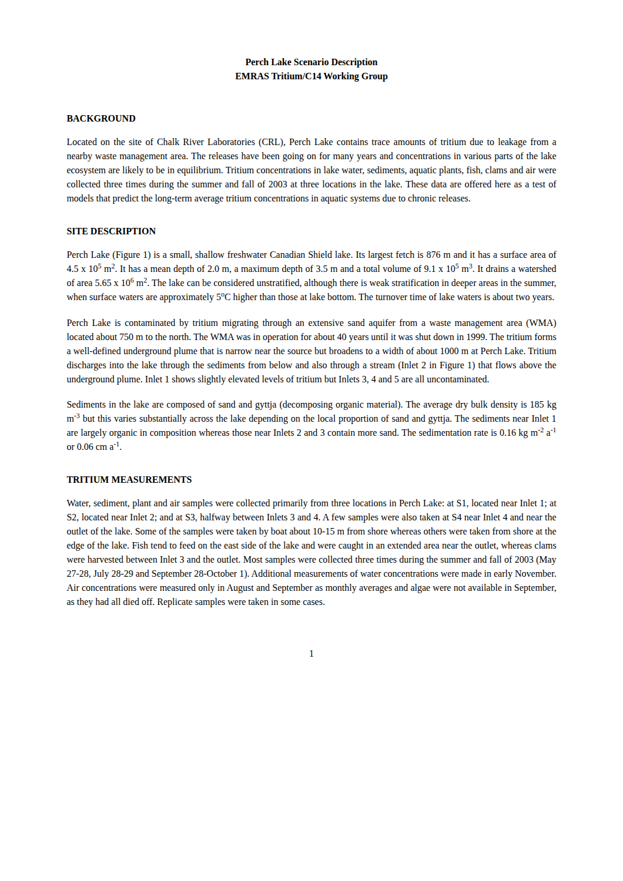Perch Lake Scenario Description
EMRAS Tritium/C14 Working Group
Background
Located on the site of Chalk River Laboratories (CRL), Perch Lake contains trace amounts of tritium due to leakage from a nearby waste management area. The releases have been going on for many years and concentrations in various parts of the lake ecosystem are likely to be in equilibrium. Tritium concentrations in lake water, sediments, aquatic plants, fish, clams and air were collected three times during the summer and fall of 2003 at three locations in the lake. These data are offered here as a test of models that predict the long-term average tritium concentrations in aquatic systems due to chronic releases.
Site Description
Perch Lake (Figure 1) is a small, shallow freshwater Canadian Shield lake. Its largest fetch is 876 m and it has a surface area of 4.5 x 105 m2. It has a mean depth of 2.0 m, a maximum depth of 3.5 m and a total volume of 9.1 x 105 m3. It drains a watershed of area 5.65 x 106 m2. The lake can be considered unstratified, although there is weak stratification in deeper areas in the summer, when surface waters are approximately 5oC higher than those at lake bottom. The turnover time of lake waters is about two years.
Perch Lake is contaminated by tritium migrating through an extensive sand aquifer from a waste management area (WMA) located about 750 m to the north. The WMA was in operation for about 40 years until it was shut down in 1999. The tritium forms a well-defined underground plume that is narrow near the source but broadens to a width of about 1000 m at Perch Lake. Tritium discharges into the lake through the sediments from below and also through a stream (Inlet 2 in Figure 1) that flows above the underground plume. Inlet 1 shows slightly elevated levels of tritium but Inlets 3, 4 and 5 are all uncontaminated.
Sediments in the lake are composed of sand and gyttja (decomposing organic material). The average dry bulk density is 185 kg m-3 but this varies substantially across the lake depending on the local proportion of sand and gyttja. The sediments near Inlet 1 are largely organic in composition whereas those near Inlets 2 and 3 contain more sand. The sedimentation rate is 0.16 kg m-2 a-1 or 0.06 cm a-1.
Tritium Measurements
Water, sediment, plant and air samples were collected primarily from three locations in Perch Lake: at S1, located near Inlet 1; at S2, located near Inlet 2; and at S3, halfway between Inlets 3 and 4. A few samples were also taken at S4 near Inlet 4 and near the outlet of the lake. Some of the samples were taken by boat about 10-15 m from shore whereas others were taken from shore at the edge of the lake. Fish tend to feed on the east side of the lake and were caught in an extended area near the outlet, whereas clams were harvested between Inlet 3 and the outlet. Most samples were collected three times during the summer and fall of 2003 (May 27-28, July 28-29 and September 28-October 1). Additional measurements of water concentrations were made in early November. Air concentrations were measured only in August and September as monthly averages and algae were not available in September, as they had all died off. Replicate samples were taken in some cases.
1